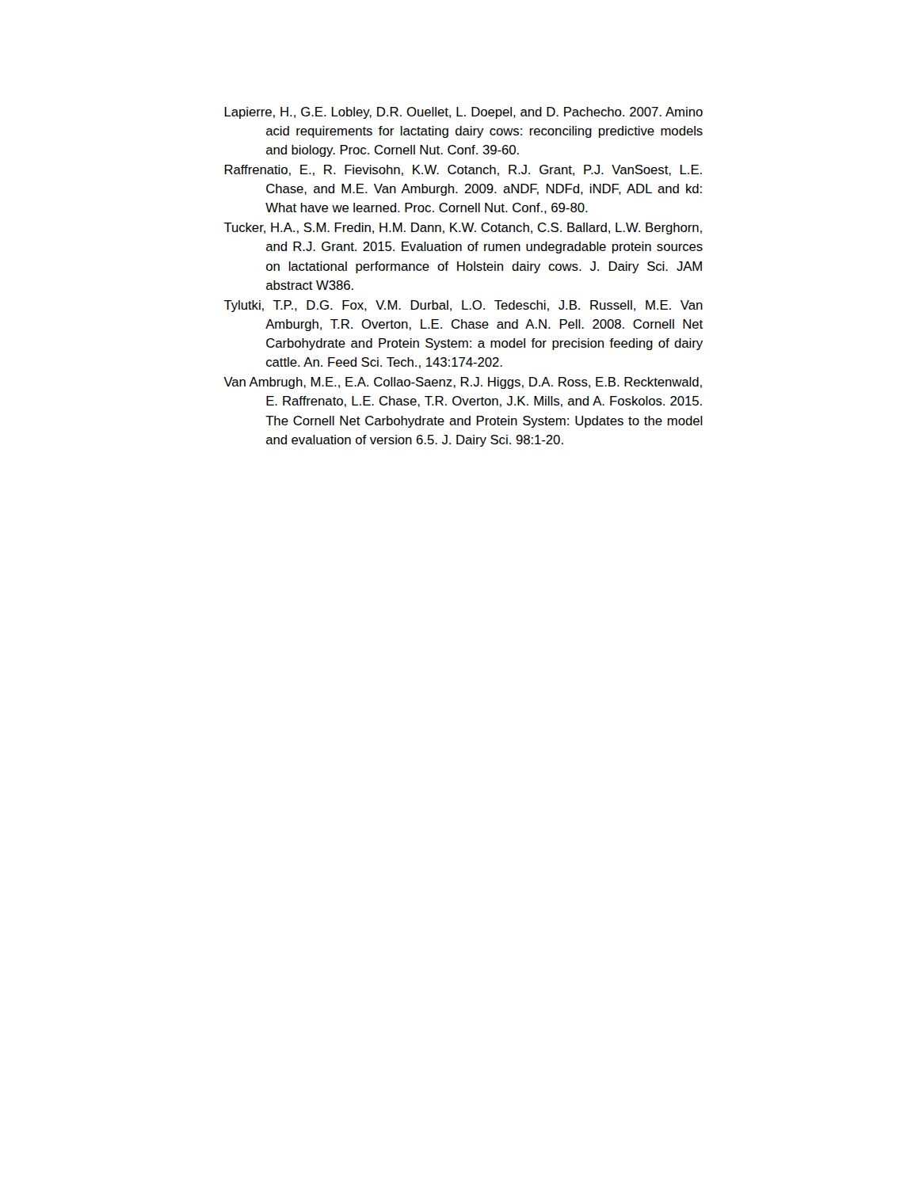Lapierre, H., G.E. Lobley, D.R. Ouellet, L. Doepel, and D. Pachecho. 2007. Amino acid requirements for lactating dairy cows: reconciling predictive models and biology. Proc. Cornell Nut. Conf. 39-60.
Raffrenatio, E., R. Fievisohn, K.W. Cotanch, R.J. Grant, P.J. VanSoest, L.E. Chase, and M.E. Van Amburgh. 2009. aNDF, NDFd, iNDF, ADL and kd: What have we learned. Proc. Cornell Nut. Conf., 69-80.
Tucker, H.A., S.M. Fredin, H.M. Dann, K.W. Cotanch, C.S. Ballard, L.W. Berghorn, and R.J. Grant. 2015. Evaluation of rumen undegradable protein sources on lactational performance of Holstein dairy cows. J. Dairy Sci. JAM abstract W386.
Tylutki, T.P., D.G. Fox, V.M. Durbal, L.O. Tedeschi, J.B. Russell, M.E. Van Amburgh, T.R. Overton, L.E. Chase and A.N. Pell. 2008. Cornell Net Carbohydrate and Protein System: a model for precision feeding of dairy cattle. An. Feed Sci. Tech., 143:174-202.
Van Ambrugh, M.E., E.A. Collao-Saenz, R.J. Higgs, D.A. Ross, E.B. Recktenwald, E. Raffrenato, L.E. Chase, T.R. Overton, J.K. Mills, and A. Foskolos. 2015. The Cornell Net Carbohydrate and Protein System: Updates to the model and evaluation of version 6.5. J. Dairy Sci. 98:1-20.